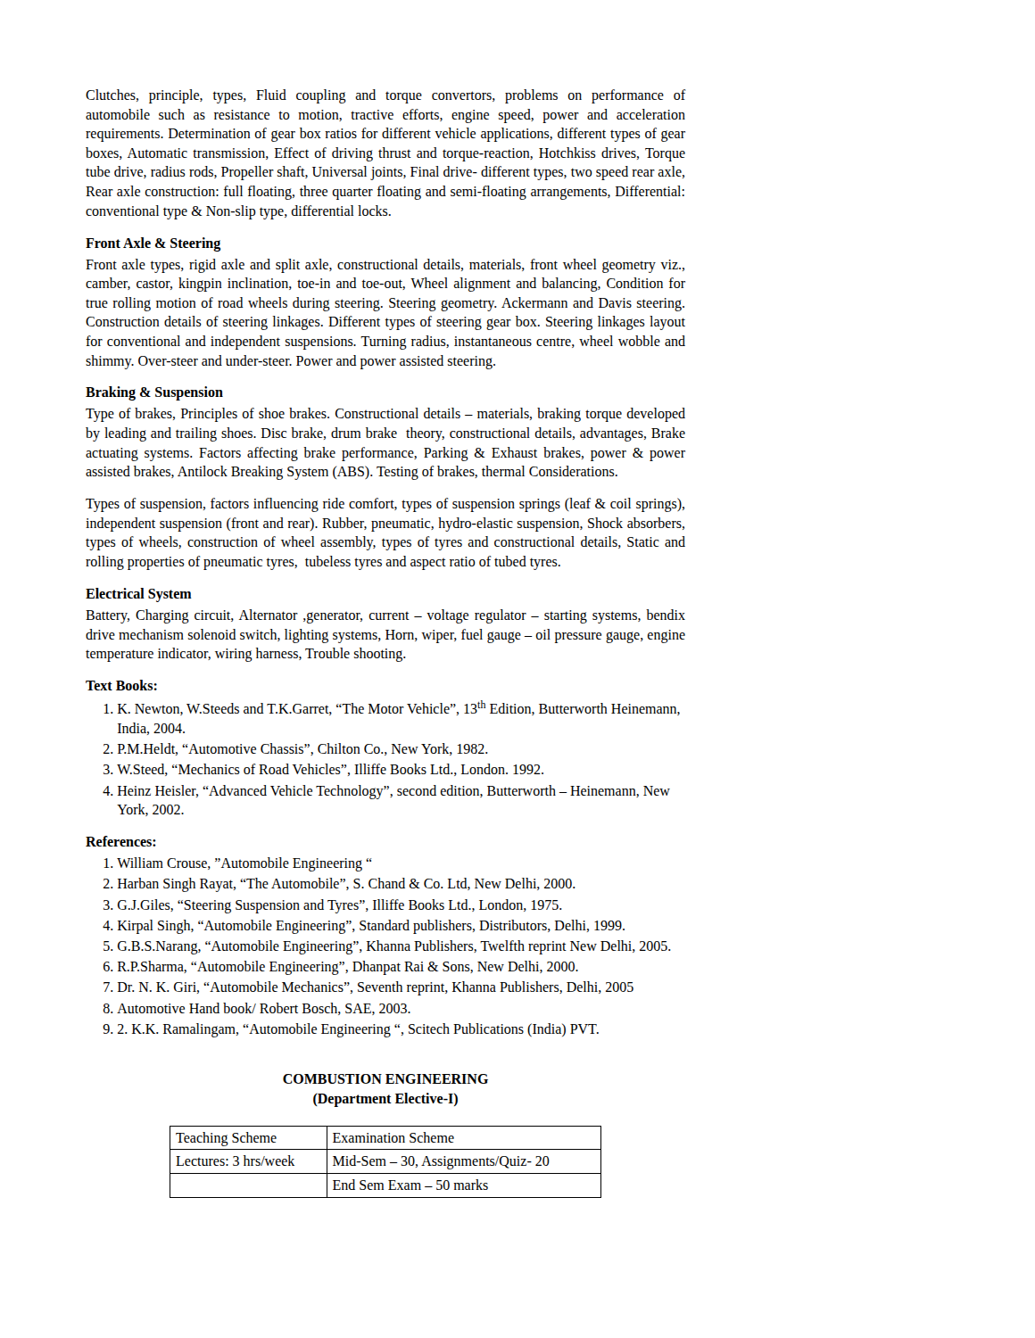Clutches, principle, types, Fluid coupling and torque convertors, problems on performance of automobile such as resistance to motion, tractive efforts, engine speed, power and acceleration requirements. Determination of gear box ratios for different vehicle applications, different types of gear boxes, Automatic transmission, Effect of driving thrust and torque-reaction, Hotchkiss drives, Torque tube drive, radius rods, Propeller shaft, Universal joints, Final drive- different types, two speed rear axle, Rear axle construction: full floating, three quarter floating and semi-floating arrangements, Differential: conventional type & Non-slip type, differential locks.
Front Axle & Steering
Front axle types, rigid axle and split axle, constructional details, materials, front wheel geometry viz., camber, castor, kingpin inclination, toe-in and toe-out, Wheel alignment and balancing, Condition for true rolling motion of road wheels during steering. Steering geometry. Ackermann and Davis steering. Construction details of steering linkages. Different types of steering gear box. Steering linkages layout for conventional and independent suspensions. Turning radius, instantaneous centre, wheel wobble and shimmy. Over-steer and under-steer. Power and power assisted steering.
Braking & Suspension
Type of brakes, Principles of shoe brakes. Constructional details – materials, braking torque developed by leading and trailing shoes. Disc brake, drum brake theory, constructional details, advantages, Brake actuating systems. Factors affecting brake performance, Parking & Exhaust brakes, power & power assisted brakes, Antilock Breaking System (ABS). Testing of brakes, thermal Considerations.
Types of suspension, factors influencing ride comfort, types of suspension springs (leaf & coil springs), independent suspension (front and rear). Rubber, pneumatic, hydro-elastic suspension, Shock absorbers, types of wheels, construction of wheel assembly, types of tyres and constructional details, Static and rolling properties of pneumatic tyres, tubeless tyres and aspect ratio of tubed tyres.
Electrical System
Battery, Charging circuit, Alternator ,generator, current – voltage regulator – starting systems, bendix drive mechanism solenoid switch, lighting systems, Horn, wiper, fuel gauge – oil pressure gauge, engine temperature indicator, wiring harness, Trouble shooting.
Text Books:
K. Newton, W.Steeds and T.K.Garret, “The Motor Vehicle”, 13th Edition, Butterworth Heinemann, India, 2004.
P.M.Heldt, “Automotive Chassis”, Chilton Co., New York, 1982.
W.Steed, “Mechanics of Road Vehicles”, Illiffe Books Ltd., London. 1992.
Heinz Heisler, “Advanced Vehicle Technology”, second edition, Butterworth – Heinemann, New York, 2002.
References:
William Crouse, ”Automobile Engineering “
Harban Singh Rayat, “The Automobile”, S. Chand & Co. Ltd, New Delhi, 2000.
G.J.Giles, “Steering Suspension and Tyres”, Illiffe Books Ltd., London, 1975.
Kirpal Singh, “Automobile Engineering”, Standard publishers, Distributors, Delhi, 1999.
G.B.S.Narang, “Automobile Engineering”, Khanna Publishers, Twelfth reprint New Delhi, 2005.
R.P.Sharma, “Automobile Engineering”, Dhanpat Rai & Sons, New Delhi, 2000.
Dr. N. K. Giri, “Automobile Mechanics”, Seventh reprint, Khanna Publishers, Delhi, 2005
Automotive Hand book/ Robert Bosch, SAE, 2003.
2. K.K. Ramalingam, “Automobile Engineering “, Scitech Publications (India) PVT.
COMBUSTION ENGINEERING
(Department Elective-I)
| Teaching Scheme | Examination Scheme |
| Lectures: 3 hrs/week | Mid-Sem – 30, Assignments/Quiz- 20 |
| | End Sem Exam – 50 marks |